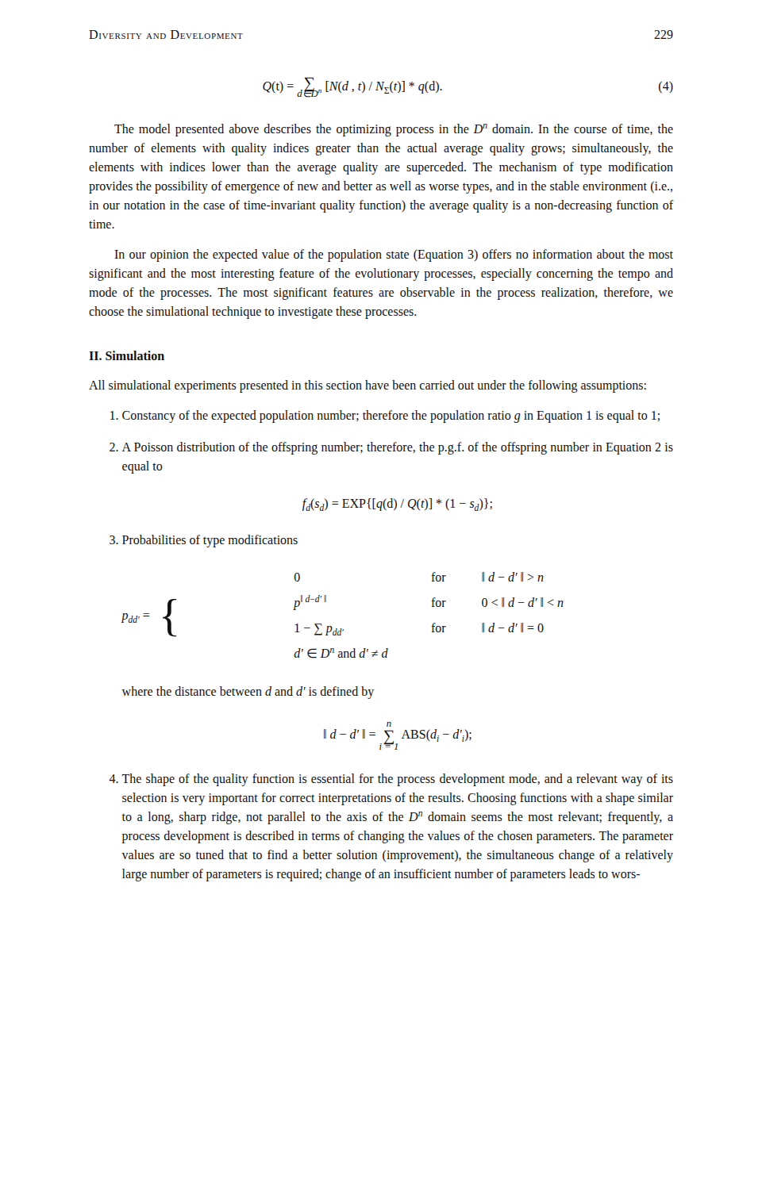Diversity and Development 229
Q(t) = ∑ d∈Dn [N(d , t) / NΣ(t)] * q(d).
(4)
The model presented above describes the optimizing process in the Dn domain. In the course of time, the number of elements with quality indices greater than the actual average quality grows; simultaneously, the elements with indices lower than the average quality are superceded. The mechanism of type modification provides the possibility of emergence of new and better as well as worse types, and in the stable environment (i.e., in our notation in the case of time-invariant quality function) the average quality is a non-decreasing function of time.
In our opinion the expected value of the population state (Equation 3) offers no information about the most significant and the most interesting feature of the evolutionary processes, especially concerning the tempo and mode of the processes. The most significant features are observable in the process realization, therefore, we choose the simulational technique to investigate these processes.
II. Simulation
All simulational experiments presented in this section have been carried out under the following assumptions:
Constancy of the expected population number; therefore the population ratio g in Equation 1 is equal to 1;
A Poisson distribution of the offspring number; therefore, the p.g.f. of the offspring number in Equation 2 is equal to
fd(sd) = EXP{[q(d) / Q(t)] * (1 − sd)};
Probabilities of type modifications
pdd′ = {
| 0 | for | ‖ d − d′ ‖ > n |
| p ‖ d − d′ ‖ | for | 0 < ‖ d − d′ ‖ < n |
| 1 − ∑ p dd′ | for | ‖ d − d′ ‖ = 0 |
| d′ ∈ D n and d′ ≠ d | | |
where the distance between d and d′ is defined by
‖ d − d′ ‖ = n ∑ i = 1 ABS(di − d′i);
The shape of the quality function is essential for the process development mode, and a relevant way of its selection is very important for correct interpretations of the results. Choosing functions with a shape similar to a long, sharp ridge, not parallel to the axis of the Dn domain seems the most relevant; frequently, a process development is described in terms of changing the values of the chosen parameters. The parameter values are so tuned that to find a better solution (improvement), the simultaneous change of a relatively large number of parameters is required; change of an insufficient number of parameters leads to wors-